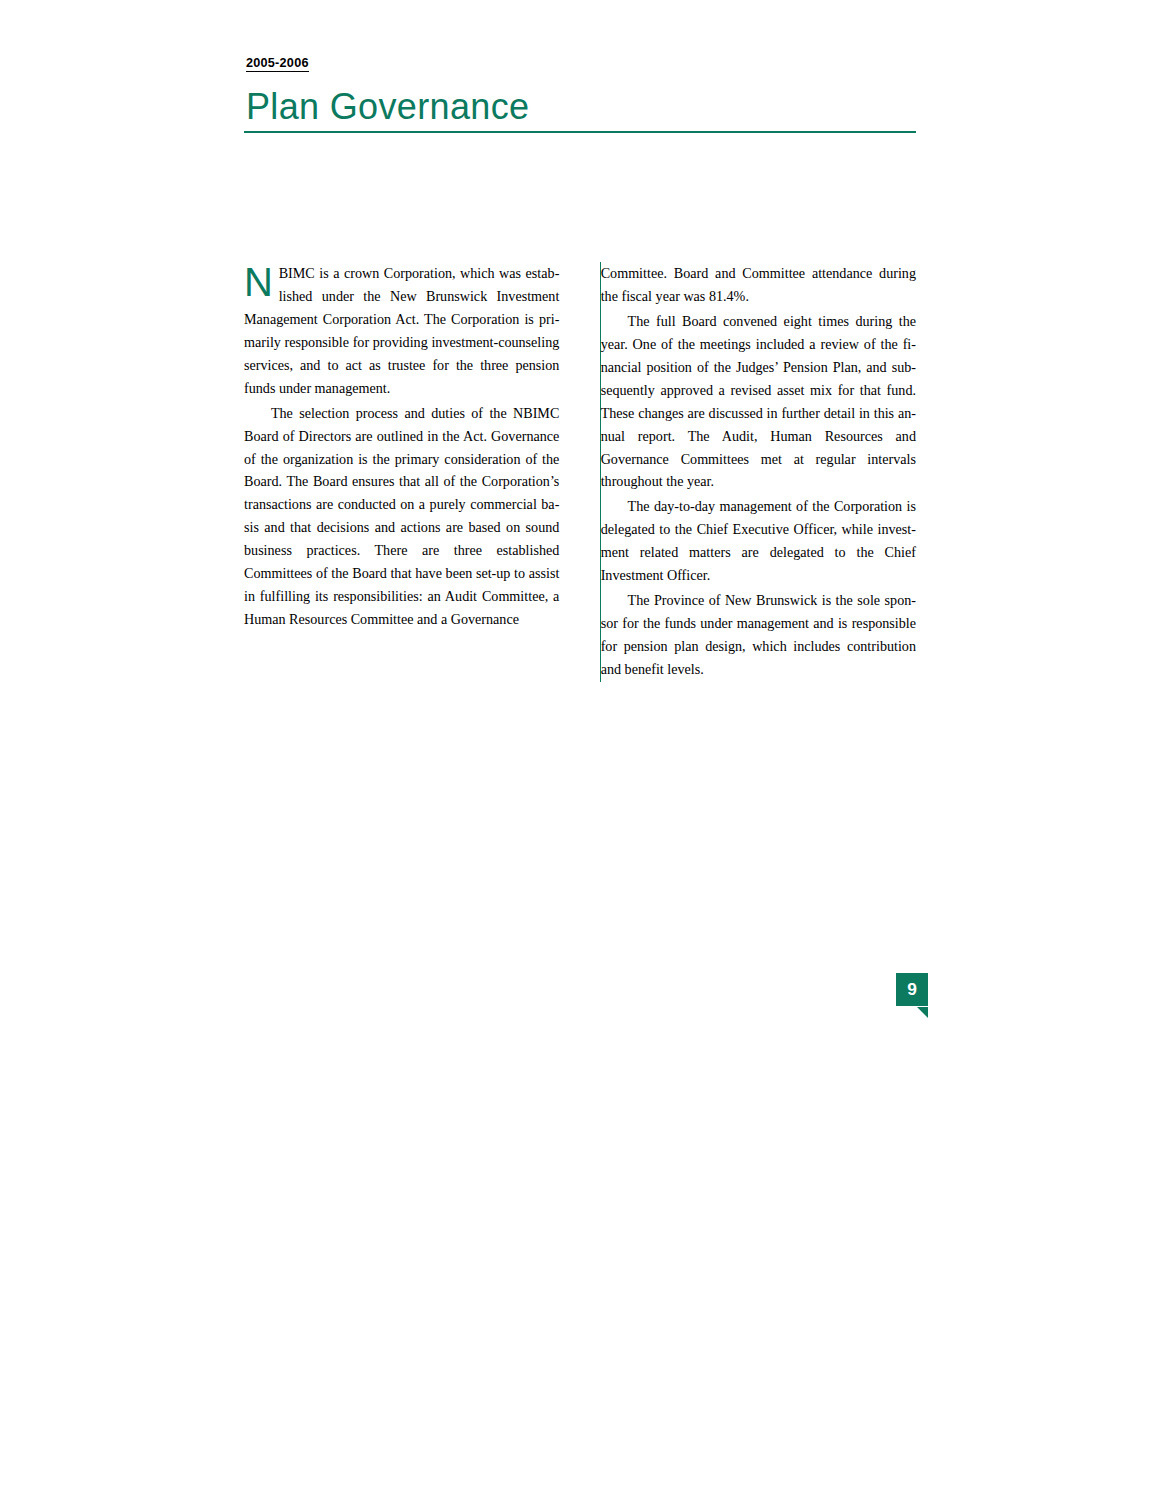2005-2006
Plan Governance
NBIMC is a crown Corporation, which was established under the New Brunswick Investment Management Corporation Act. The Corporation is primarily responsible for providing investment-counseling services, and to act as trustee for the three pension funds under management.
The selection process and duties of the NBIMC Board of Directors are outlined in the Act. Governance of the organization is the primary consideration of the Board. The Board ensures that all of the Corporation’s transactions are conducted on a purely commercial basis and that decisions and actions are based on sound business practices. There are three established Committees of the Board that have been set-up to assist in fulfilling its responsibilities: an Audit Committee, a Human Resources Committee and a Governance
Committee. Board and Committee attendance during the fiscal year was 81.4%.
The full Board convened eight times during the year. One of the meetings included a review of the financial position of the Judges’ Pension Plan, and subsequently approved a revised asset mix for that fund. These changes are discussed in further detail in this annual report. The Audit, Human Resources and Governance Committees met at regular intervals throughout the year.
The day-to-day management of the Corporation is delegated to the Chief Executive Officer, while investment related matters are delegated to the Chief Investment Officer.
The Province of New Brunswick is the sole sponsor for the funds under management and is responsible for pension plan design, which includes contribution and benefit levels.
9